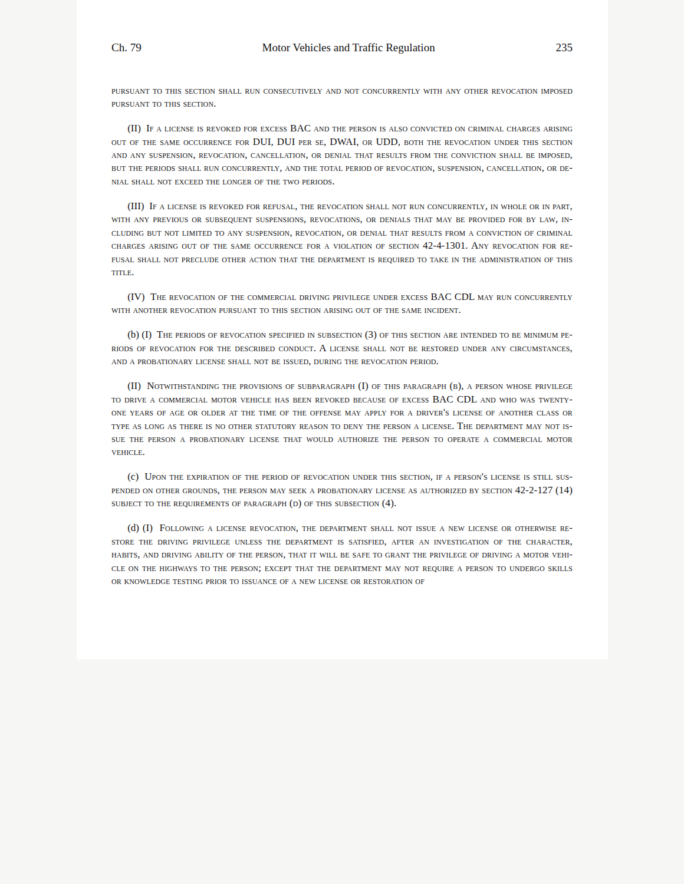Ch. 79 Motor Vehicles and Traffic Regulation 235
pursuant to this section shall run consecutively and not concurrently with any other revocation imposed pursuant to this section.
(II) If a license is revoked for excess BAC and the person is also convicted on criminal charges arising out of the same occurrence for DUI, DUI per se, DWAI, or UDD, both the revocation under this section and any suspension, revocation, cancellation, or denial that results from the conviction shall be imposed, but the periods shall run concurrently, and the total period of revocation, suspension, cancellation, or denial shall not exceed the longer of the two periods.
(III) If a license is revoked for refusal, the revocation shall not run concurrently, in whole or in part, with any previous or subsequent suspensions, revocations, or denials that may be provided for by law, including but not limited to any suspension, revocation, or denial that results from a conviction of criminal charges arising out of the same occurrence for a violation of section 42-4-1301. Any revocation for refusal shall not preclude other action that the department is required to take in the administration of this title.
(IV) The revocation of the commercial driving privilege under excess BAC CDL may run concurrently with another revocation pursuant to this section arising out of the same incident.
(b) (I) The periods of revocation specified in subsection (3) of this section are intended to be minimum periods of revocation for the described conduct. A license shall not be restored under any circumstances, and a probationary license shall not be issued, during the revocation period.
(II) Notwithstanding the provisions of subparagraph (I) of this paragraph (b), a person whose privilege to drive a commercial motor vehicle has been revoked because of excess BAC CDL and who was twenty-one years of age or older at the time of the offense may apply for a driver's license of another class or type as long as there is no other statutory reason to deny the person a license. The department may not issue the person a probationary license that would authorize the person to operate a commercial motor vehicle.
(c) Upon the expiration of the period of revocation under this section, if a person's license is still suspended on other grounds, the person may seek a probationary license as authorized by section 42-2-127 (14) subject to the requirements of paragraph (d) of this subsection (4).
(d) (I) Following a license revocation, the department shall not issue a new license or otherwise restore the driving privilege unless the department is satisfied, after an investigation of the character, habits, and driving ability of the person, that it will be safe to grant the privilege of driving a motor vehicle on the highways to the person; except that the department may not require a person to undergo skills or knowledge testing prior to issuance of a new license or restoration of